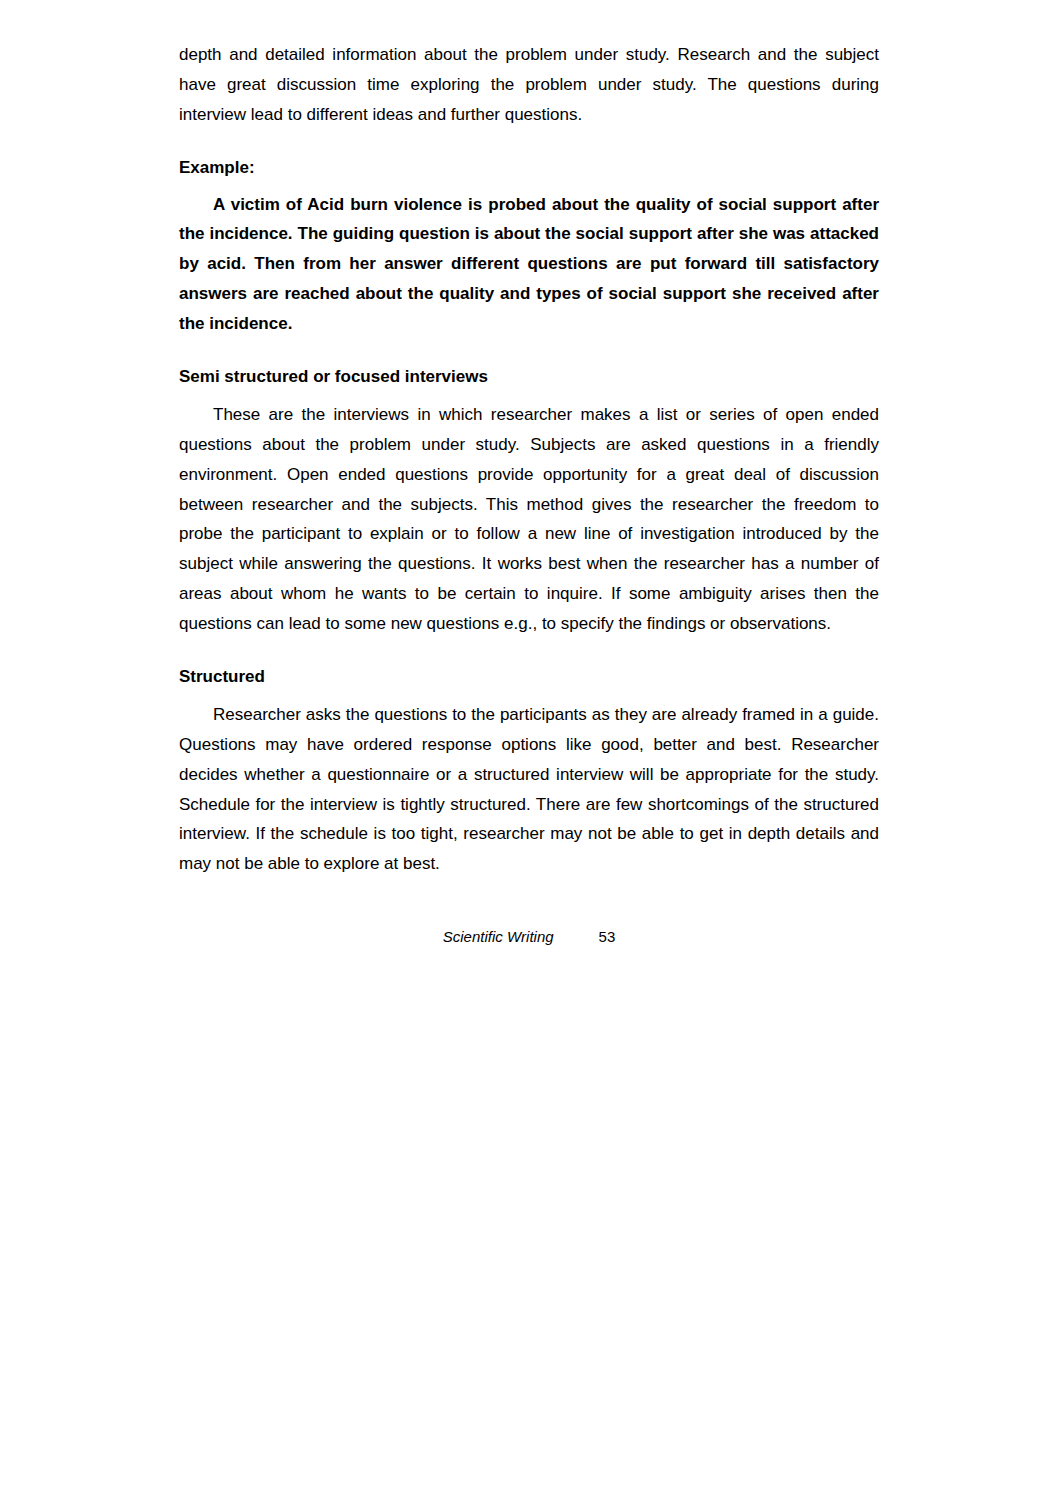depth and detailed information about the problem under study. Research and the subject have great discussion time exploring the problem under study. The questions during interview lead to different ideas and further questions.
Example:
A victim of Acid burn violence is probed about the quality of social support after the incidence. The guiding question is about the social support after she was attacked by acid. Then from her answer different questions are put forward till satisfactory answers are reached about the quality and types of social support she received after the incidence.
Semi structured or focused interviews
These are the interviews in which researcher makes a list or series of open ended questions about the problem under study. Subjects are asked questions in a friendly environment. Open ended questions provide opportunity for a great deal of discussion between researcher and the subjects. This method gives the researcher the freedom to probe the participant to explain or to follow a new line of investigation introduced by the subject while answering the questions. It works best when the researcher has a number of areas about whom he wants to be certain to inquire. If some ambiguity arises then the questions can lead to some new questions e.g., to specify the findings or observations.
Structured
Researcher asks the questions to the participants as they are already framed in a guide. Questions may have ordered response options like good, better and best. Researcher decides whether a questionnaire or a structured interview will be appropriate for the study. Schedule for the interview is tightly structured. There are few shortcomings of the structured interview. If the schedule is too tight, researcher may not be able to get in depth details and may not be able to explore at best.
Scientific Writing 53